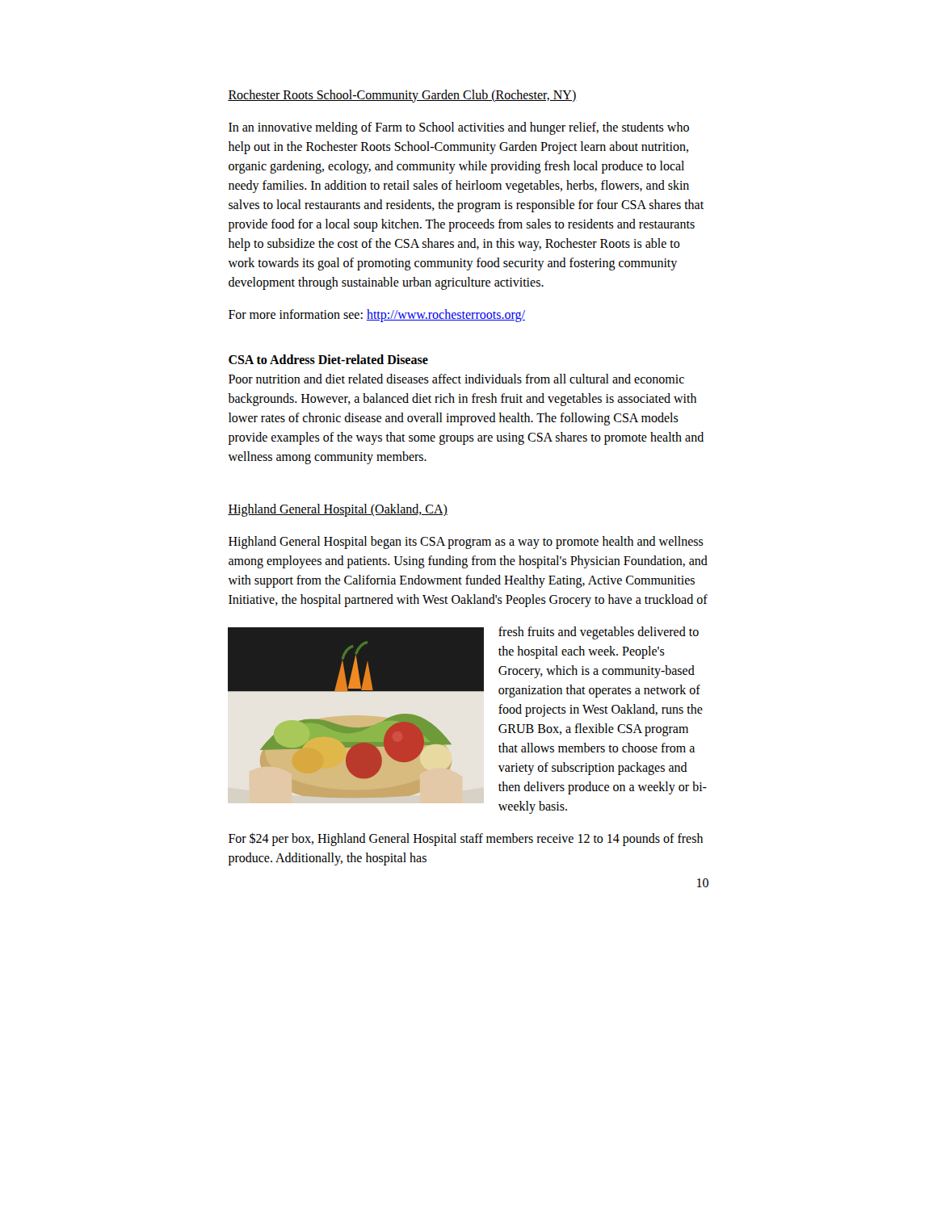Rochester Roots School-Community Garden Club (Rochester, NY)
In an innovative melding of Farm to School activities and hunger relief, the students who help out in the Rochester Roots School-Community Garden Project learn about nutrition, organic gardening, ecology, and community while providing fresh local produce to local needy families. In addition to retail sales of heirloom vegetables, herbs, flowers, and skin salves to local restaurants and residents, the program is responsible for four CSA shares that provide food for a local soup kitchen. The proceeds from sales to residents and restaurants help to subsidize the cost of the CSA shares and, in this way, Rochester Roots is able to work towards its goal of promoting community food security and fostering community development through sustainable urban agriculture activities.
For more information see: http://www.rochesterroots.org/
CSA to Address Diet-related Disease
Poor nutrition and diet related diseases affect individuals from all cultural and economic backgrounds. However, a balanced diet rich in fresh fruit and vegetables is associated with lower rates of chronic disease and overall improved health. The following CSA models provide examples of the ways that some groups are using CSA shares to promote health and wellness among community members.
Highland General Hospital (Oakland, CA)
Highland General Hospital began its CSA program as a way to promote health and wellness among employees and patients. Using funding from the hospital's Physician Foundation, and with support from the California Endowment funded Healthy Eating, Active Communities Initiative, the hospital partnered with West Oakland's Peoples Grocery to have a truckload of
fresh fruits and vegetables delivered to the hospital each week. People's Grocery, which is a community-based organization that operates a network of food projects in West Oakland, runs the GRUB Box, a flexible CSA program that allows members to choose from a variety of subscription packages and then delivers produce on a weekly or bi-weekly basis.
For $24 per box, Highland General Hospital staff members receive 12 to 14 pounds of fresh produce. Additionally, the hospital has
10